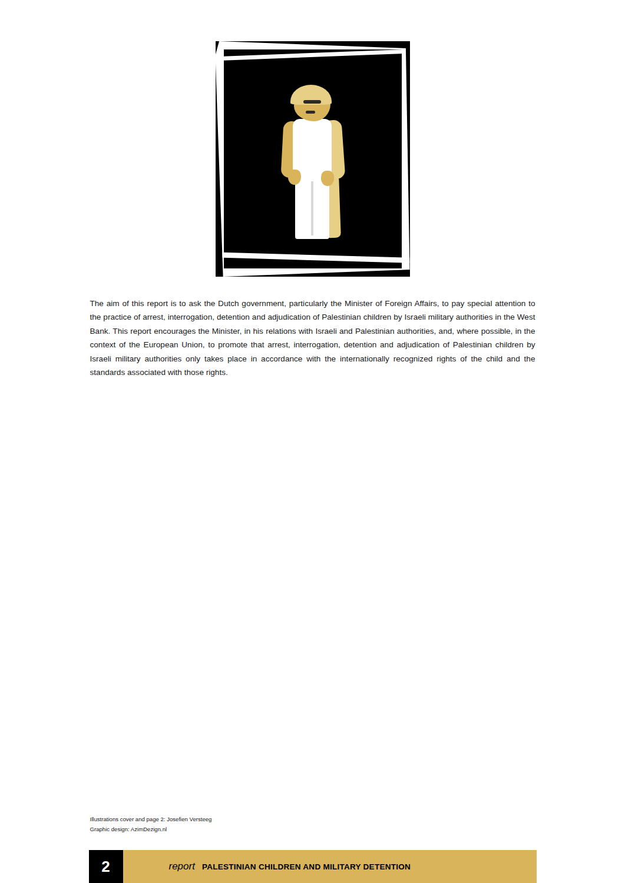The aim of this report is to ask the Dutch government, particularly the Minister of Foreign Affairs, to pay special attention to the practice of arrest, interrogation, detention and adjudication of Palestinian children by Israeli military authorities in the West Bank. This report encourages the Minister, in his relations with Israeli and Palestinian authorities, and, where possible, in the context of the European Union, to promote that arrest, interrogation, detention and adjudication of Palestinian children by Israeli military authorities only takes place in accordance with the internationally recognized rights of the child and the standards associated with those rights.
Illustrations cover and page 2: Josefien Versteeg
Graphic design: AzimDezign.nl
2
report Palestinian children and military detention